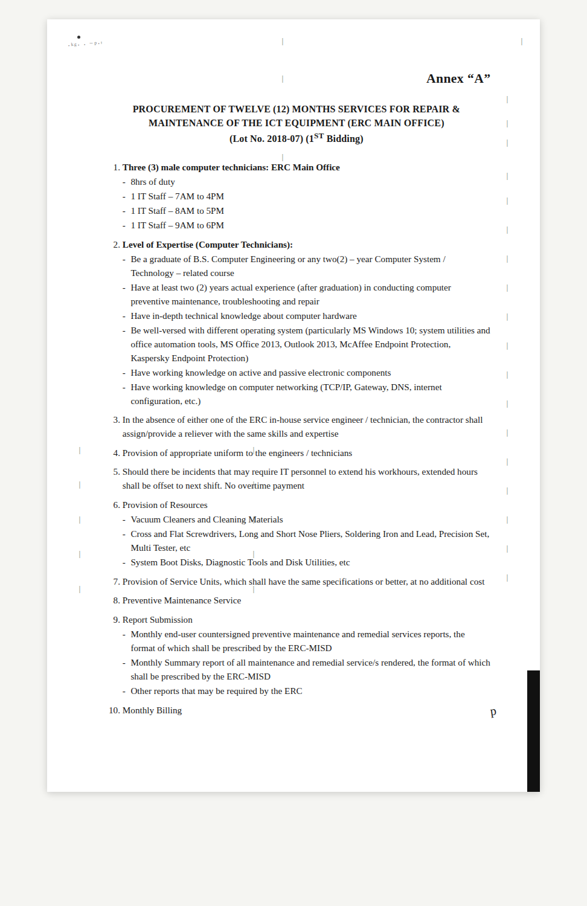·ᵏᵍ· · ⁻ᵖ·ᶦ
| | | | | | | | | | | | | | | | | | | | | | | | | | | | | | | |
Annex “A”
PROCUREMENT OF TWELVE (12) MONTHS SERVICES FOR REPAIR &
MAINTENANCE OF THE ICT EQUIPMENT (ERC MAIN OFFICE)
(Lot No. 2018-07) (1ST Bidding)
Three (3) male computer technicians: ERC Main Office
8hrs of duty
1 IT Staff – 7AM to 4PM
1 IT Staff – 8AM to 5PM
1 IT Staff – 9AM to 6PM
Level of Expertise (Computer Technicians):
Be a graduate of B.S. Computer Engineering or any two(2) – year Computer System / Technology – related course
Have at least two (2) years actual experience (after graduation) in conducting computer preventive maintenance, troubleshooting and repair
Have in-depth technical knowledge about computer hardware
Be well-versed with different operating system (particularly MS Windows 10; system utilities and office automation tools, MS Office 2013, Outlook 2013, McAffee Endpoint Protection, Kaspersky Endpoint Protection)
Have working knowledge on active and passive electronic components
Have working knowledge on computer networking (TCP/IP, Gateway, DNS, internet configuration, etc.)
In the absence of either one of the ERC in-house service engineer / technician, the contractor shall assign/provide a reliever with the same skills and expertise
Provision of appropriate uniform to the engineers / technicians
Should there be incidents that may require IT personnel to extend his workhours, extended hours shall be offset to next shift. No overtime payment
Provision of Resources
Vacuum Cleaners and Cleaning Materials
Cross and Flat Screwdrivers, Long and Short Nose Pliers, Soldering Iron and Lead, Precision Set, Multi Tester, etc
System Boot Disks, Diagnostic Tools and Disk Utilities, etc
Provision of Service Units, which shall have the same specifications or better, at no additional cost
Preventive Maintenance Service
Report Submission
Monthly end-user countersigned preventive maintenance and remedial services reports, the format of which shall be prescribed by the ERC-MISD
Monthly Summary report of all maintenance and remedial service/s rendered, the format of which shall be prescribed by the ERC-MISD
Other reports that may be required by the ERC
Monthly Billing
ᵖ